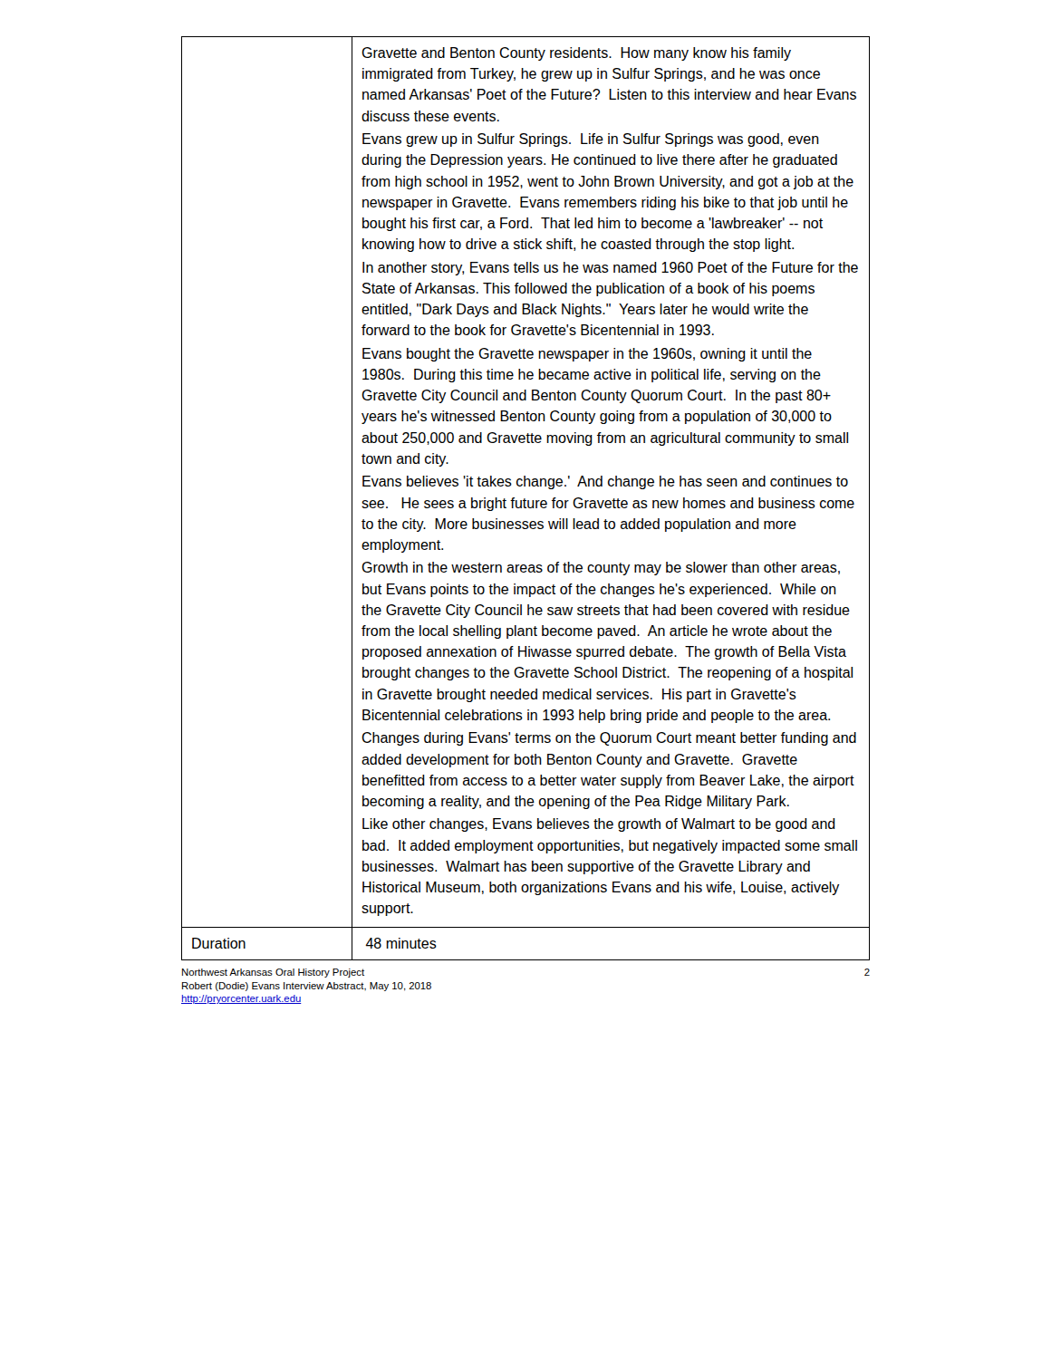| | Gravette and Benton County residents. How many know his family immigrated from Turkey, he grew up in Sulfur Springs, and he was once named Arkansas' Poet of the Future? Listen to this interview and hear Evans discuss these events. Evans grew up in Sulfur Springs. Life in Sulfur Springs was good, even during the Depression years. He continued to live there after he graduated from high school in 1952, went to John Brown University, and got a job at the newspaper in Gravette. Evans remembers riding his bike to that job until he bought his first car, a Ford. That led him to become a 'lawbreaker' -- not knowing how to drive a stick shift, he coasted through the stop light. In another story, Evans tells us he was named 1960 Poet of the Future for the State of Arkansas. This followed the publication of a book of his poems entitled, "Dark Days and Black Nights." Years later he would write the forward to the book for Gravette's Bicentennial in 1993. Evans bought the Gravette newspaper in the 1960s, owning it until the 1980s. During this time he became active in political life, serving on the Gravette City Council and Benton County Quorum Court. In the past 80+ years he's witnessed Benton County going from a population of 30,000 to about 250,000 and Gravette moving from an agricultural community to small town and city. Evans believes 'it takes change.' And change he has seen and continues to see. He sees a bright future for Gravette as new homes and business come to the city. More businesses will lead to added population and more employment. Growth in the western areas of the county may be slower than other areas, but Evans points to the impact of the changes he's experienced. While on the Gravette City Council he saw streets that had been covered with residue from the local shelling plant become paved. An article he wrote about the proposed annexation of Hiwasse spurred debate. The growth of Bella Vista brought changes to the Gravette School District. The reopening of a hospital in Gravette brought needed medical services. His part in Gravette's Bicentennial celebrations in 1993 help bring pride and people to the area. Changes during Evans' terms on the Quorum Court meant better funding and added development for both Benton County and Gravette. Gravette benefitted from access to a better water supply from Beaver Lake, the airport becoming a reality, and the opening of the Pea Ridge Military Park. Like other changes, Evans believes the growth of Walmart to be good and bad. It added employment opportunities, but negatively impacted some small businesses. Walmart has been supportive of the Gravette Library and Historical Museum, both organizations Evans and his wife, Louise, actively support. |
| Duration | 48 minutes |
Northwest Arkansas Oral History Project
Robert (Dodie) Evans Interview Abstract, May 10, 2018
http://pryorcenter.uark.edu 2